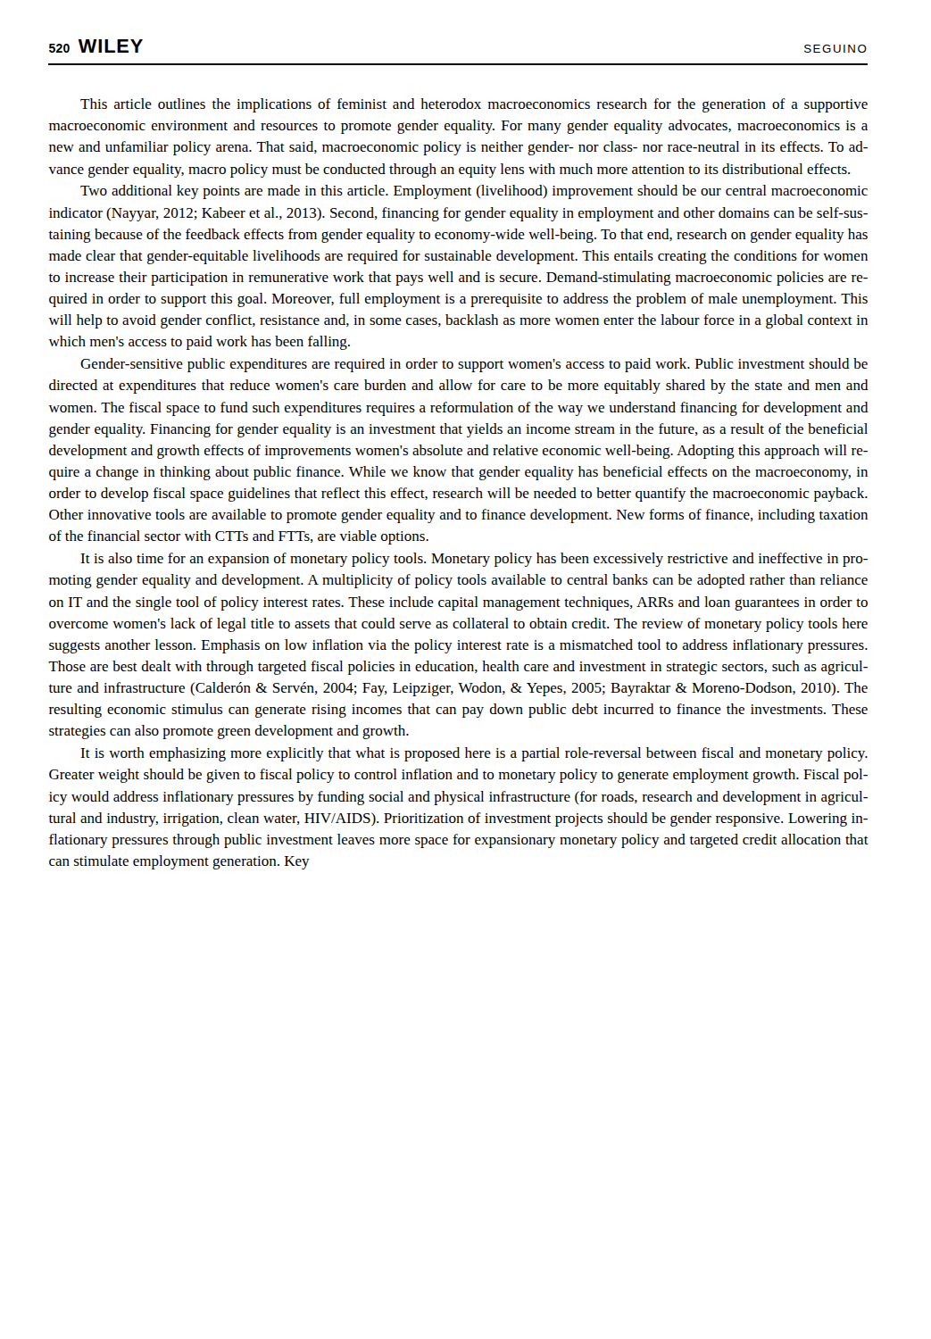520 Wiley
Seguino
This article outlines the implications of feminist and heterodox macroeconomics research for the generation of a supportive macroeconomic environment and resources to promote gender equality. For many gender equality advocates, macroeconomics is a new and unfamiliar policy arena. That said, macroeconomic policy is neither gender- nor class- nor race-neutral in its effects. To advance gender equality, macro policy must be conducted through an equity lens with much more attention to its distributional effects.
Two additional key points are made in this article. Employment (livelihood) improvement should be our central macroeconomic indicator (Nayyar, 2012; Kabeer et al., 2013). Second, financing for gender equality in employment and other domains can be self-sustaining because of the feedback effects from gender equality to economy-wide well-being. To that end, research on gender equality has made clear that gender-equitable livelihoods are required for sustainable development. This entails creating the conditions for women to increase their participation in remunerative work that pays well and is secure. Demand-stimulating macroeconomic policies are required in order to support this goal. Moreover, full employment is a prerequisite to address the problem of male unemployment. This will help to avoid gender conflict, resistance and, in some cases, backlash as more women enter the labour force in a global context in which men's access to paid work has been falling.
Gender-sensitive public expenditures are required in order to support women's access to paid work. Public investment should be directed at expenditures that reduce women's care burden and allow for care to be more equitably shared by the state and men and women. The fiscal space to fund such expenditures requires a reformulation of the way we understand financing for development and gender equality. Financing for gender equality is an investment that yields an income stream in the future, as a result of the beneficial development and growth effects of improvements women's absolute and relative economic well-being. Adopting this approach will require a change in thinking about public finance. While we know that gender equality has beneficial effects on the macroeconomy, in order to develop fiscal space guidelines that reflect this effect, research will be needed to better quantify the macroeconomic payback. Other innovative tools are available to promote gender equality and to finance development. New forms of finance, including taxation of the financial sector with CTTs and FTTs, are viable options.
It is also time for an expansion of monetary policy tools. Monetary policy has been excessively restrictive and ineffective in promoting gender equality and development. A multiplicity of policy tools available to central banks can be adopted rather than reliance on IT and the single tool of policy interest rates. These include capital management techniques, ARRs and loan guarantees in order to overcome women's lack of legal title to assets that could serve as collateral to obtain credit. The review of monetary policy tools here suggests another lesson. Emphasis on low inflation via the policy interest rate is a mismatched tool to address inflationary pressures. Those are best dealt with through targeted fiscal policies in education, health care and investment in strategic sectors, such as agriculture and infrastructure (Calderón & Servén, 2004; Fay, Leipziger, Wodon, & Yepes, 2005; Bayraktar & Moreno-Dodson, 2010). The resulting economic stimulus can generate rising incomes that can pay down public debt incurred to finance the investments. These strategies can also promote green development and growth.
It is worth emphasizing more explicitly that what is proposed here is a partial role-reversal between fiscal and monetary policy. Greater weight should be given to fiscal policy to control inflation and to monetary policy to generate employment growth. Fiscal policy would address inflationary pressures by funding social and physical infrastructure (for roads, research and development in agricultural and industry, irrigation, clean water, HIV/AIDS). Prioritization of investment projects should be gender responsive. Lowering inflationary pressures through public investment leaves more space for expansionary monetary policy and targeted credit allocation that can stimulate employment generation. Key